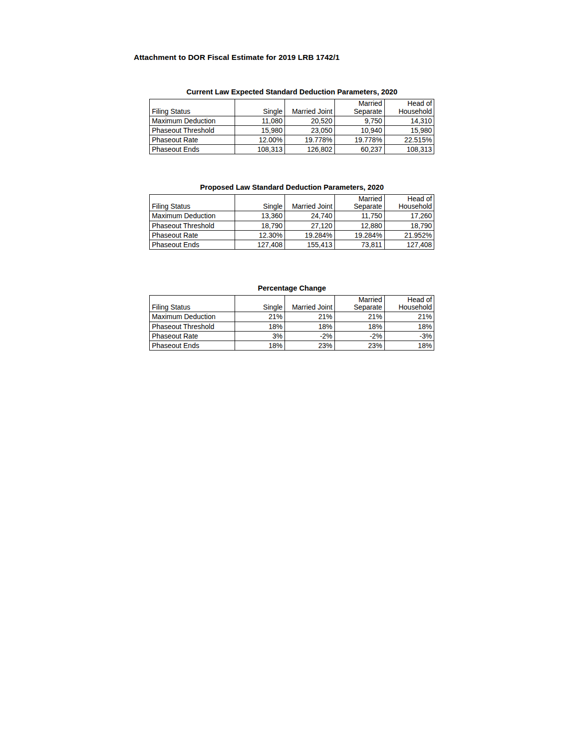Attachment to DOR Fiscal Estimate for 2019 LRB 1742/1
Current Law Expected Standard Deduction Parameters, 2020
| Filing Status | Single | Married Joint | Married Separate | Head of Household |
| --- | --- | --- | --- | --- |
| Maximum Deduction | 11,080 | 20,520 | 9,750 | 14,310 |
| Phaseout Threshold | 15,980 | 23,050 | 10,940 | 15,980 |
| Phaseout Rate | 12.00% | 19.778% | 19.778% | 22.515% |
| Phaseout Ends | 108,313 | 126,802 | 60,237 | 108,313 |
Proposed Law Standard Deduction Parameters, 2020
| Filing Status | Single | Married Joint | Married Separate | Head of Household |
| --- | --- | --- | --- | --- |
| Maximum Deduction | 13,360 | 24,740 | 11,750 | 17,260 |
| Phaseout Threshold | 18,790 | 27,120 | 12,880 | 18,790 |
| Phaseout Rate | 12.30% | 19.284% | 19.284% | 21.952% |
| Phaseout Ends | 127,408 | 155,413 | 73,811 | 127,408 |
Percentage Change
| Filing Status | Single | Married Joint | Married Separate | Head of Household |
| --- | --- | --- | --- | --- |
| Maximum Deduction | 21% | 21% | 21% | 21% |
| Phaseout Threshold | 18% | 18% | 18% | 18% |
| Phaseout Rate | 3% | -2% | -2% | -3% |
| Phaseout Ends | 18% | 23% | 23% | 18% |